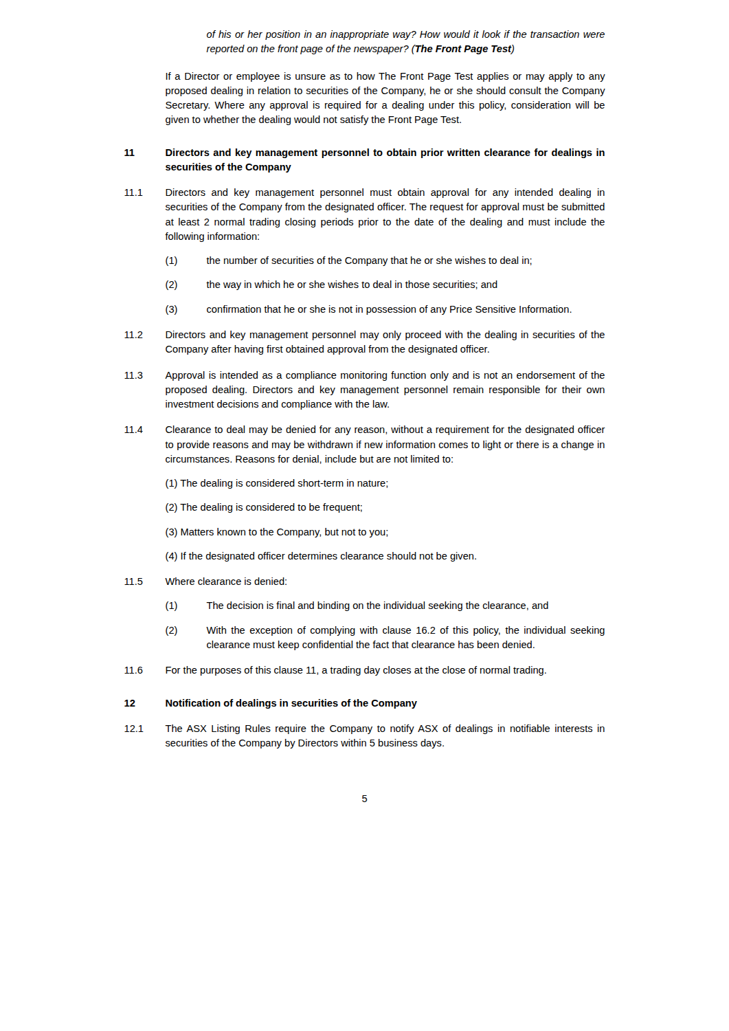of his or her position in an inappropriate way? How would it look if the transaction were reported on the front page of the newspaper? (The Front Page Test)
If a Director or employee is unsure as to how The Front Page Test applies or may apply to any proposed dealing in relation to securities of the Company, he or she should consult the Company Secretary. Where any approval is required for a dealing under this policy, consideration will be given to whether the dealing would not satisfy the Front Page Test.
11 Directors and key management personnel to obtain prior written clearance for dealings in securities of the Company
11.1
Directors and key management personnel must obtain approval for any intended dealing in securities of the Company from the designated officer. The request for approval must be submitted at least 2 normal trading closing periods prior to the date of the dealing and must include the following information:
(1) the number of securities of the Company that he or she wishes to deal in;
(2) the way in which he or she wishes to deal in those securities; and
(3) confirmation that he or she is not in possession of any Price Sensitive Information.
11.2
Directors and key management personnel may only proceed with the dealing in securities of the Company after having first obtained approval from the designated officer.
11.3
Approval is intended as a compliance monitoring function only and is not an endorsement of the proposed dealing. Directors and key management personnel remain responsible for their own investment decisions and compliance with the law.
11.4
Clearance to deal may be denied for any reason, without a requirement for the designated officer to provide reasons and may be withdrawn if new information comes to light or there is a change in circumstances. Reasons for denial, include but are not limited to:
(1) The dealing is considered short-term in nature;
(2) The dealing is considered to be frequent;
(3) Matters known to the Company, but not to you;
(4) If the designated officer determines clearance should not be given.
11.5
Where clearance is denied:
(1) The decision is final and binding on the individual seeking the clearance, and
(2) With the exception of complying with clause 16.2 of this policy, the individual seeking clearance must keep confidential the fact that clearance has been denied.
11.6
For the purposes of this clause 11, a trading day closes at the close of normal trading.
12 Notification of dealings in securities of the Company
12.1
The ASX Listing Rules require the Company to notify ASX of dealings in notifiable interests in securities of the Company by Directors within 5 business days.
5